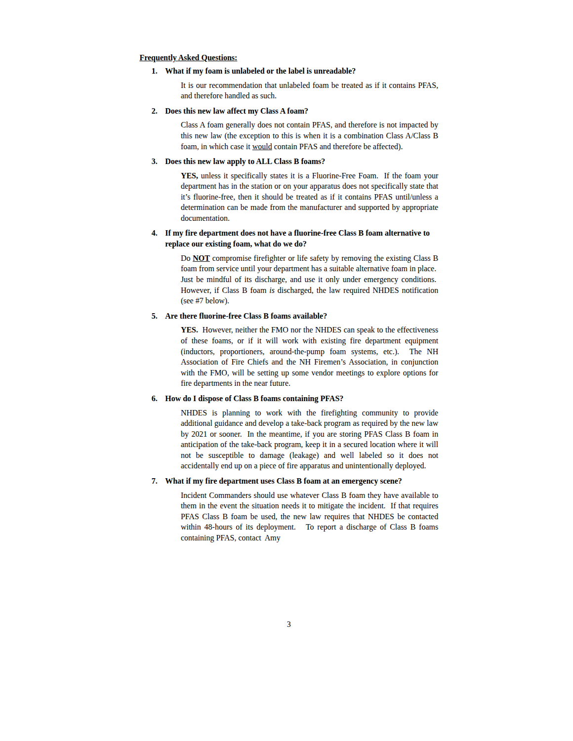Frequently Asked Questions:
What if my foam is unlabeled or the label is unreadable?
It is our recommendation that unlabeled foam be treated as if it contains PFAS, and therefore handled as such.
Does this new law affect my Class A foam?
Class A foam generally does not contain PFAS, and therefore is not impacted by this new law (the exception to this is when it is a combination Class A/Class B foam, in which case it would contain PFAS and therefore be affected).
Does this new law apply to ALL Class B foams?
YES, unless it specifically states it is a Fluorine-Free Foam. If the foam your department has in the station or on your apparatus does not specifically state that it’s fluorine-free, then it should be treated as if it contains PFAS until/unless a determination can be made from the manufacturer and supported by appropriate documentation.
If my fire department does not have a fluorine-free Class B foam alternative to replace our existing foam, what do we do?
Do NOT compromise firefighter or life safety by removing the existing Class B foam from service until your department has a suitable alternative foam in place. Just be mindful of its discharge, and use it only under emergency conditions. However, if Class B foam is discharged, the law required NHDES notification (see #7 below).
Are there fluorine-free Class B foams available?
YES. However, neither the FMO nor the NHDES can speak to the effectiveness of these foams, or if it will work with existing fire department equipment (inductors, proportioners, around-the-pump foam systems, etc.). The NH Association of Fire Chiefs and the NH Firemen’s Association, in conjunction with the FMO, will be setting up some vendor meetings to explore options for fire departments in the near future.
How do I dispose of Class B foams containing PFAS?
NHDES is planning to work with the firefighting community to provide additional guidance and develop a take-back program as required by the new law by 2021 or sooner. In the meantime, if you are storing PFAS Class B foam in anticipation of the take-back program, keep it in a secured location where it will not be susceptible to damage (leakage) and well labeled so it does not accidentally end up on a piece of fire apparatus and unintentionally deployed.
What if my fire department uses Class B foam at an emergency scene?
Incident Commanders should use whatever Class B foam they have available to them in the event the situation needs it to mitigate the incident. If that requires PFAS Class B foam be used, the new law requires that NHDES be contacted within 48-hours of its deployment. To report a discharge of Class B foams containing PFAS, contact Amy
3